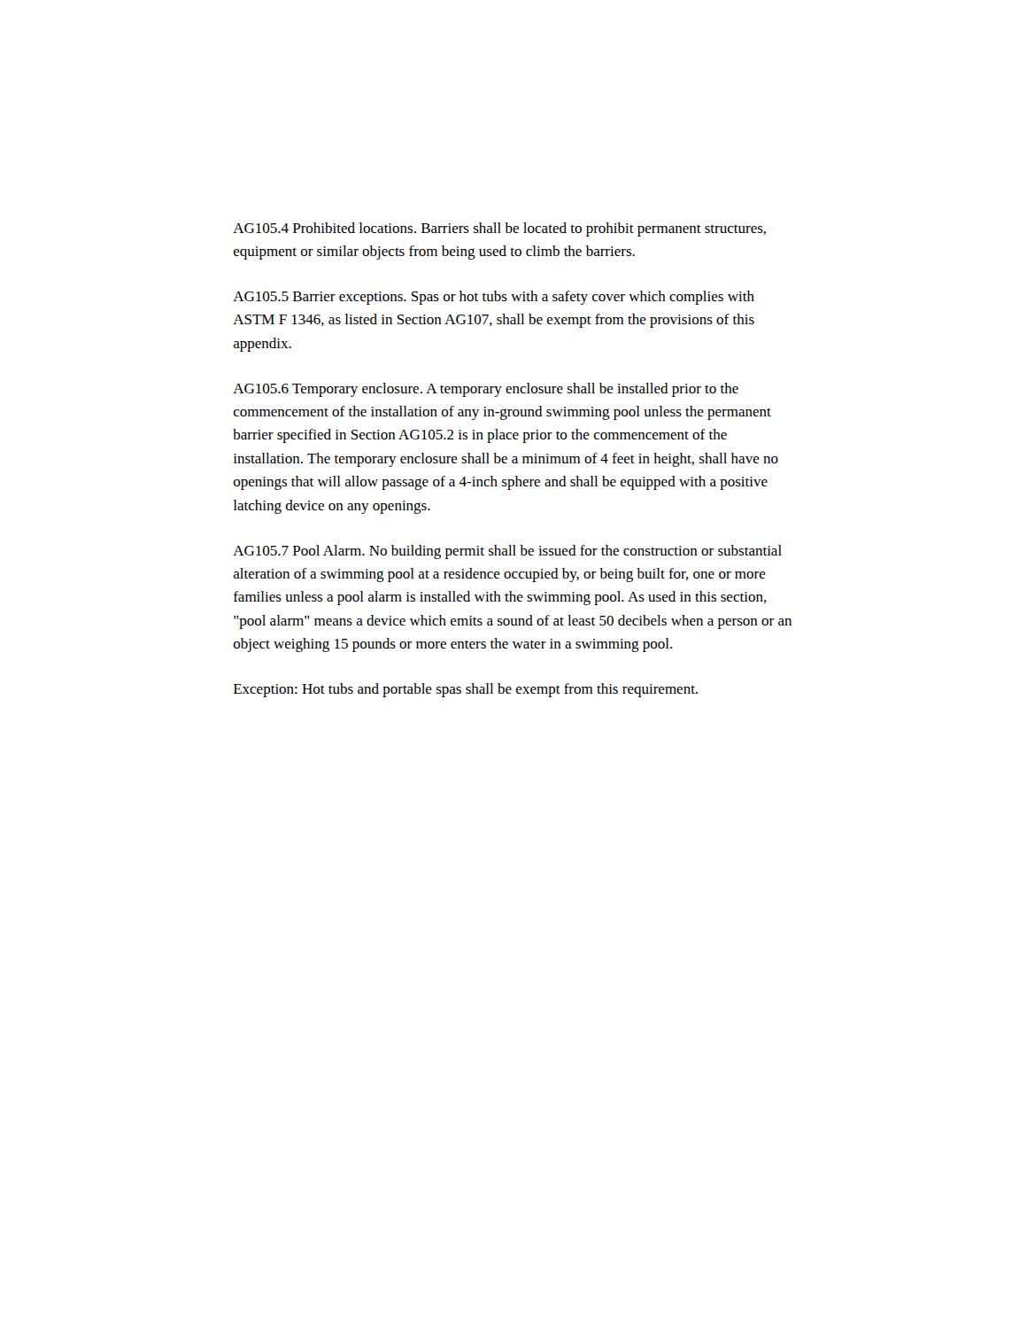AG105.4 Prohibited locations. Barriers shall be located to prohibit permanent structures, equipment or similar objects from being used to climb the barriers.
AG105.5 Barrier exceptions. Spas or hot tubs with a safety cover which complies with ASTM F 1346, as listed in Section AG107, shall be exempt from the provisions of this appendix.
AG105.6 Temporary enclosure. A temporary enclosure shall be installed prior to the commencement of the installation of any in-ground swimming pool unless the permanent barrier specified in Section AG105.2 is in place prior to the commencement of the installation. The temporary enclosure shall be a minimum of 4 feet in height, shall have no openings that will allow passage of a 4-inch sphere and shall be equipped with a positive latching device on any openings.
AG105.7 Pool Alarm. No building permit shall be issued for the construction or substantial alteration of a swimming pool at a residence occupied by, or being built for, one or more families unless a pool alarm is installed with the swimming pool. As used in this section, "pool alarm" means a device which emits a sound of at least 50 decibels when a person or an object weighing 15 pounds or more enters the water in a swimming pool.
Exception: Hot tubs and portable spas shall be exempt from this requirement.